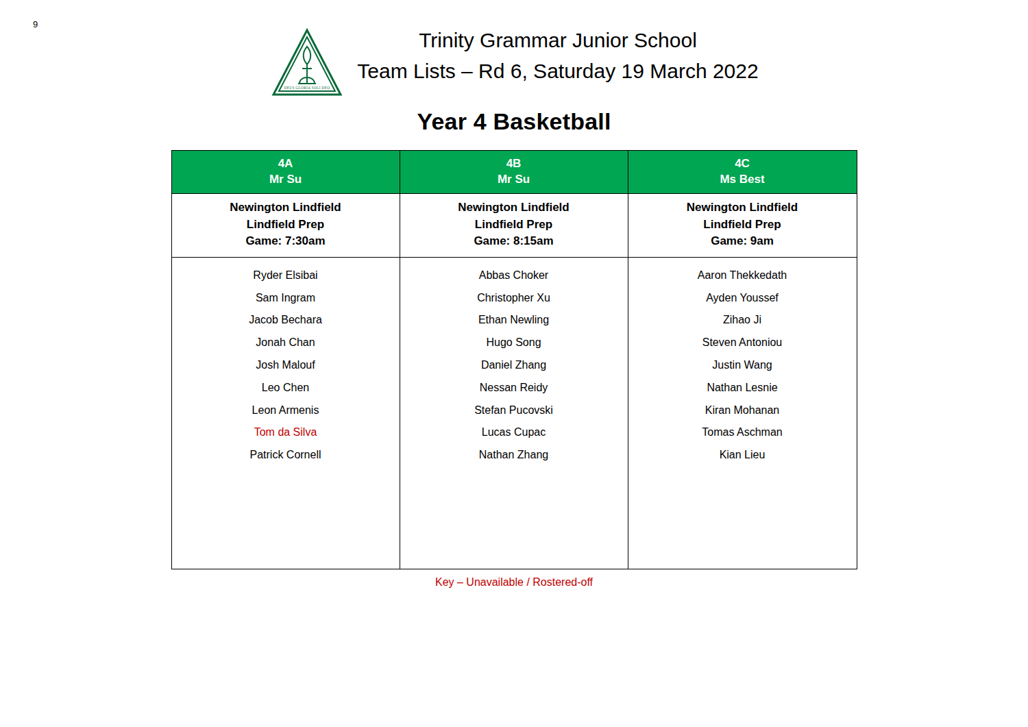9
DEUS GLORIA SOLI DEO
Trinity Grammar Junior School
Team Lists – Rd 6, Saturday 19 March 2022
Year 4 Basketball
| 4A Mr Su | 4B Mr Su | 4C Ms Best |
| --- | --- | --- |
| Newington Lindfield Lindfield Prep Game: 7:30am | Newington Lindfield Lindfield Prep Game: 8:15am | Newington Lindfield Lindfield Prep Game: 9am |
| Ryder Elsibai Sam Ingram Jacob Bechara Jonah Chan Josh Malouf Leo Chen Leon Armenis Tom da Silva Patrick Cornell | Abbas Choker Christopher Xu Ethan Newling Hugo Song Daniel Zhang Nessan Reidy Stefan Pucovski Lucas Cupac Nathan Zhang | Aaron Thekkedath Ayden Youssef Zihao Ji Steven Antoniou Justin Wang Nathan Lesnie Kiran Mohanan Tomas Aschman Kian Lieu |
Key – Unavailable / Rostered-off